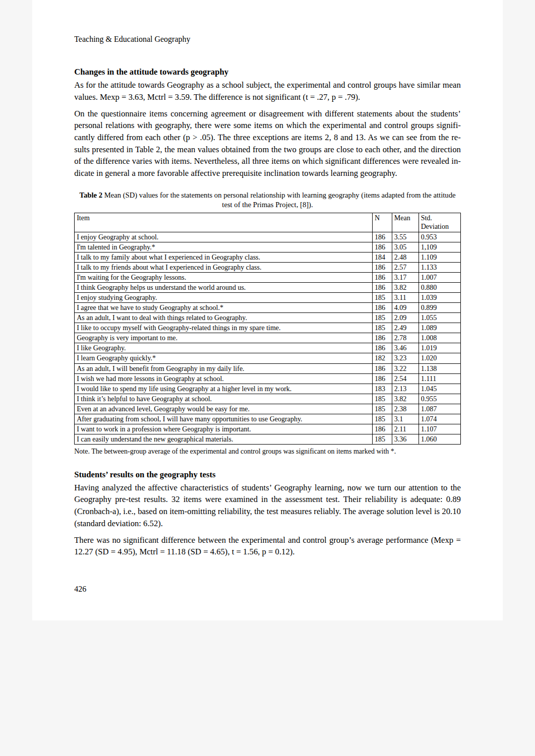Teaching & Educational Geography
Changes in the attitude towards geography
As for the attitude towards Geography as a school subject, the experimental and control groups have similar mean values. Mexp = 3.63, Mctrl = 3.59. The difference is not significant (t = .27, p = .79).
On the questionnaire items concerning agreement or disagreement with different statements about the students’ personal relations with geography, there were some items on which the experimental and control groups significantly differed from each other (p > .05). The three exceptions are items 2, 8 and 13. As we can see from the results presented in Table 2, the mean values obtained from the two groups are close to each other, and the direction of the difference varies with items. Nevertheless, all three items on which significant differences were revealed indicate in general a more favorable affective prerequisite inclination towards learning geography.
Table 2 Mean (SD) values for the statements on personal relationship with learning geography (items adapted from the attitude test of the Primas Project, [8]).
| Item | N | Mean | Std. Deviation |
| --- | --- | --- | --- |
| I enjoy Geography at school. | 186 | 3.55 | 0.953 |
| I'm talented in Geography.* | 186 | 3.05 | 1,109 |
| I talk to my family about what I experienced in Geography class. | 184 | 2.48 | 1.109 |
| I talk to my friends about what I experienced in Geography class. | 186 | 2.57 | 1.133 |
| I'm waiting for the Geography lessons. | 186 | 3.17 | 1.007 |
| I think Geography helps us understand the world around us. | 186 | 3.82 | 0.880 |
| I enjoy studying Geography. | 185 | 3.11 | 1.039 |
| I agree that we have to study Geography at school.* | 186 | 4.09 | 0.899 |
| As an adult, I want to deal with things related to Geography. | 185 | 2.09 | 1.055 |
| I like to occupy myself with Geography-related things in my spare time. | 185 | 2.49 | 1.089 |
| Geography is very important to me. | 186 | 2.78 | 1.008 |
| I like Geography. | 186 | 3.46 | 1.019 |
| I learn Geography quickly.* | 182 | 3.23 | 1.020 |
| As an adult, I will benefit from Geography in my daily life. | 186 | 3.22 | 1.138 |
| I wish we had more lessons in Geography at school. | 186 | 2.54 | 1.111 |
| I would like to spend my life using Geography at a higher level in my work. | 183 | 2.13 | 1.045 |
| I think it’s helpful to have Geography at school. | 185 | 3.82 | 0.955 |
| Even at an advanced level, Geography would be easy for me. | 185 | 2.38 | 1.087 |
| After graduating from school, I will have many opportunities to use Geography. | 185 | 3.1 | 1.074 |
| I want to work in a profession where Geography is important. | 186 | 2.11 | 1.107 |
| I can easily understand the new geographical materials. | 185 | 3.36 | 1.060 |
Note. The between-group average of the experimental and control groups was significant on items marked with *.
Students’ results on the geography tests
Having analyzed the affective characteristics of students’ Geography learning, now we turn our attention to the Geography pre-test results. 32 items were examined in the assessment test. Their reliability is adequate: 0.89 (Cronbach-a), i.e., based on item-omitting reliability, the test measures reliably. The average solution level is 20.10 (standard deviation: 6.52).
There was no significant difference between the experimental and control group’s average performance (Mexp = 12.27 (SD = 4.95), Mctrl = 11.18 (SD = 4.65), t = 1.56, p = 0.12).
426